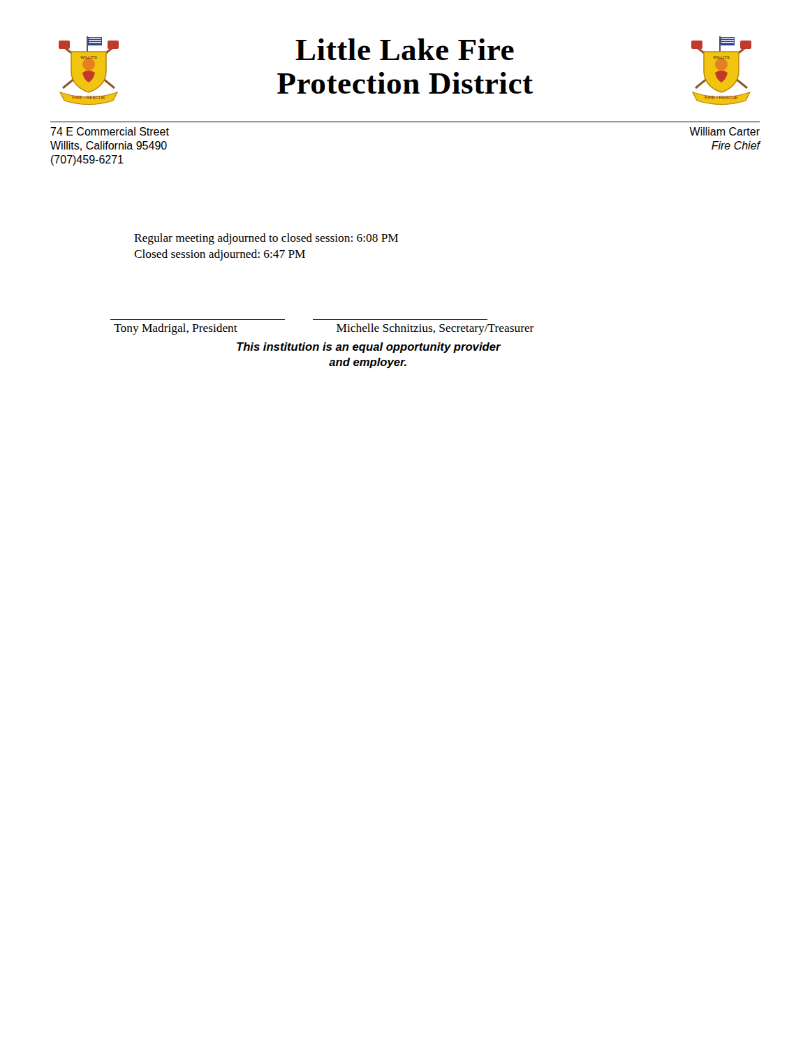WILLITS FIRE / RESCUE
WILLITS FIRE / RESCUE
Little Lake Fire
Protection District
74 E Commercial Street
Willits, California 95490
(707)459-6271
William Carter
Fire Chief
Regular meeting adjourned to closed session: 6:08 PM
Closed session adjourned: 6:47 PM
Tony Madrigal, President
Michelle Schnitzius, Secretary/Treasurer
This institution is an equal opportunity provider
and employer.